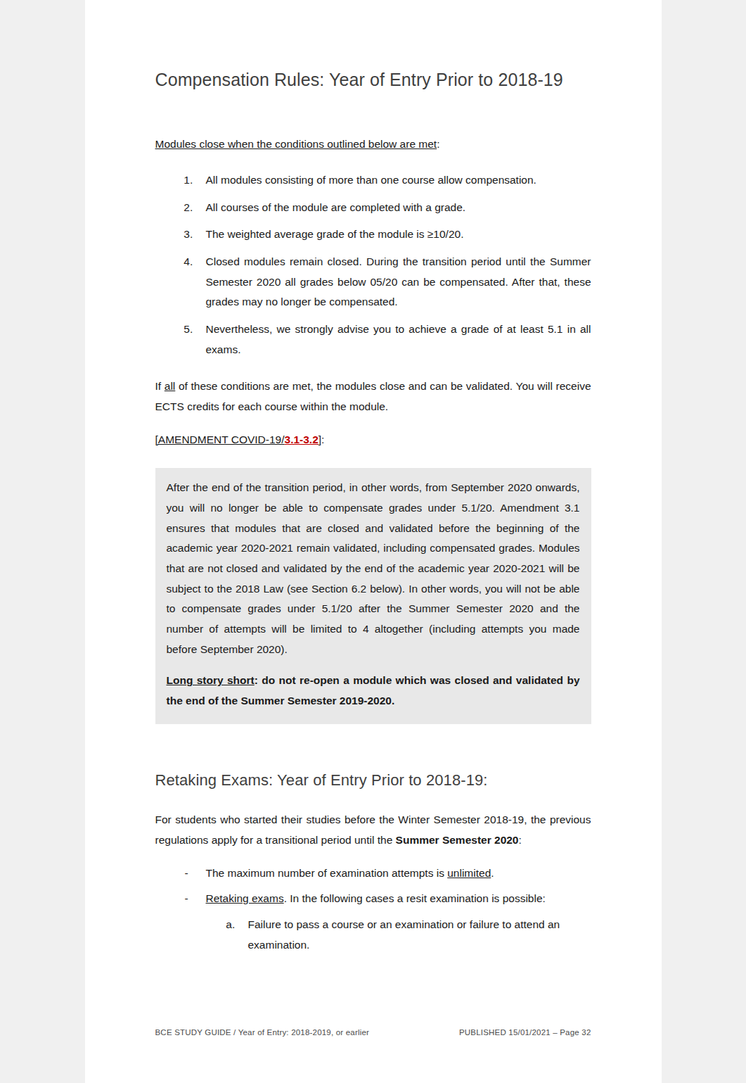Compensation Rules: Year of Entry Prior to 2018-19
Modules close when the conditions outlined below are met:
All modules consisting of more than one course allow compensation.
All courses of the module are completed with a grade.
The weighted average grade of the module is ≥10/20.
Closed modules remain closed. During the transition period until the Summer Semester 2020 all grades below 05/20 can be compensated. After that, these grades may no longer be compensated.
Nevertheless, we strongly advise you to achieve a grade of at least 5.1 in all exams.
If all of these conditions are met, the modules close and can be validated. You will receive ECTS credits for each course within the module.
[AMENDMENT COVID-19/3.1-3.2]:
After the end of the transition period, in other words, from September 2020 onwards, you will no longer be able to compensate grades under 5.1/20. Amendment 3.1 ensures that modules that are closed and validated before the beginning of the academic year 2020-2021 remain validated, including compensated grades. Modules that are not closed and validated by the end of the academic year 2020-2021 will be subject to the 2018 Law (see Section 6.2 below). In other words, you will not be able to compensate grades under 5.1/20 after the Summer Semester 2020 and the number of attempts will be limited to 4 altogether (including attempts you made before September 2020).
Long story short: do not re-open a module which was closed and validated by the end of the Summer Semester 2019-2020.
Retaking Exams: Year of Entry Prior to 2018-19:
For students who started their studies before the Winter Semester 2018-19, the previous regulations apply for a transitional period until the Summer Semester 2020:
The maximum number of examination attempts is unlimited.
Retaking exams. In the following cases a resit examination is possible:
Failure to pass a course or an examination or failure to attend an examination.
BCE STUDY GUIDE / Year of Entry: 2018-2019, or earlier PUBLISHED 15/01/2021 – Page 32